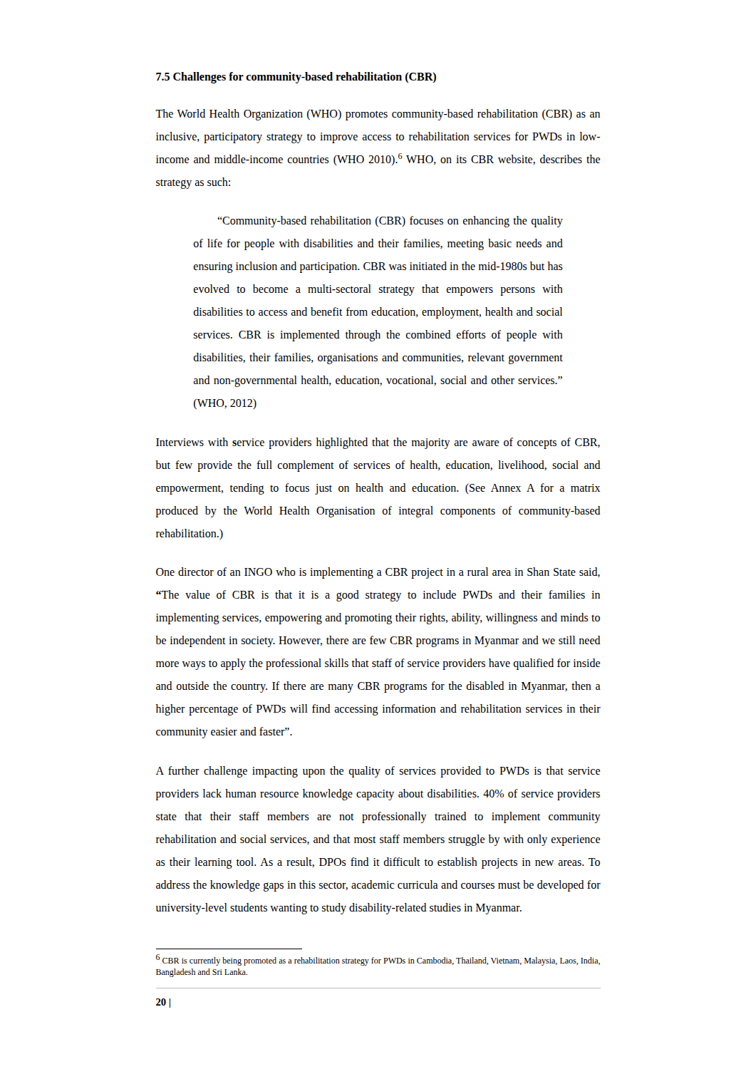7.5 Challenges for community-based rehabilitation (CBR)
The World Health Organization (WHO) promotes community-based rehabilitation (CBR) as an inclusive, participatory strategy to improve access to rehabilitation services for PWDs in low-income and middle-income countries (WHO 2010).6 WHO, on its CBR website, describes the strategy as such:
“Community-based rehabilitation (CBR) focuses on enhancing the quality of life for people with disabilities and their families, meeting basic needs and ensuring inclusion and participation. CBR was initiated in the mid-1980s but has evolved to become a multi-sectoral strategy that empowers persons with disabilities to access and benefit from education, employment, health and social services. CBR is implemented through the combined efforts of people with disabilities, their families, organisations and communities, relevant government and non-governmental health, education, vocational, social and other services.” (WHO, 2012)
Interviews with service providers highlighted that the majority are aware of concepts of CBR, but few provide the full complement of services of health, education, livelihood, social and empowerment, tending to focus just on health and education. (See Annex A for a matrix produced by the World Health Organisation of integral components of community-based rehabilitation.)
One director of an INGO who is implementing a CBR project in a rural area in Shan State said, “The value of CBR is that it is a good strategy to include PWDs and their families in implementing services, empowering and promoting their rights, ability, willingness and minds to be independent in society. However, there are few CBR programs in Myanmar and we still need more ways to apply the professional skills that staff of service providers have qualified for inside and outside the country. If there are many CBR programs for the disabled in Myanmar, then a higher percentage of PWDs will find accessing information and rehabilitation services in their community easier and faster”.
A further challenge impacting upon the quality of services provided to PWDs is that service providers lack human resource knowledge capacity about disabilities. 40% of service providers state that their staff members are not professionally trained to implement community rehabilitation and social services, and that most staff members struggle by with only experience as their learning tool. As a result, DPOs find it difficult to establish projects in new areas. To address the knowledge gaps in this sector, academic curricula and courses must be developed for university-level students wanting to study disability-related studies in Myanmar.
6 CBR is currently being promoted as a rehabilitation strategy for PWDs in Cambodia, Thailand, Vietnam, Malaysia, Laos, India, Bangladesh and Sri Lanka.
20 |